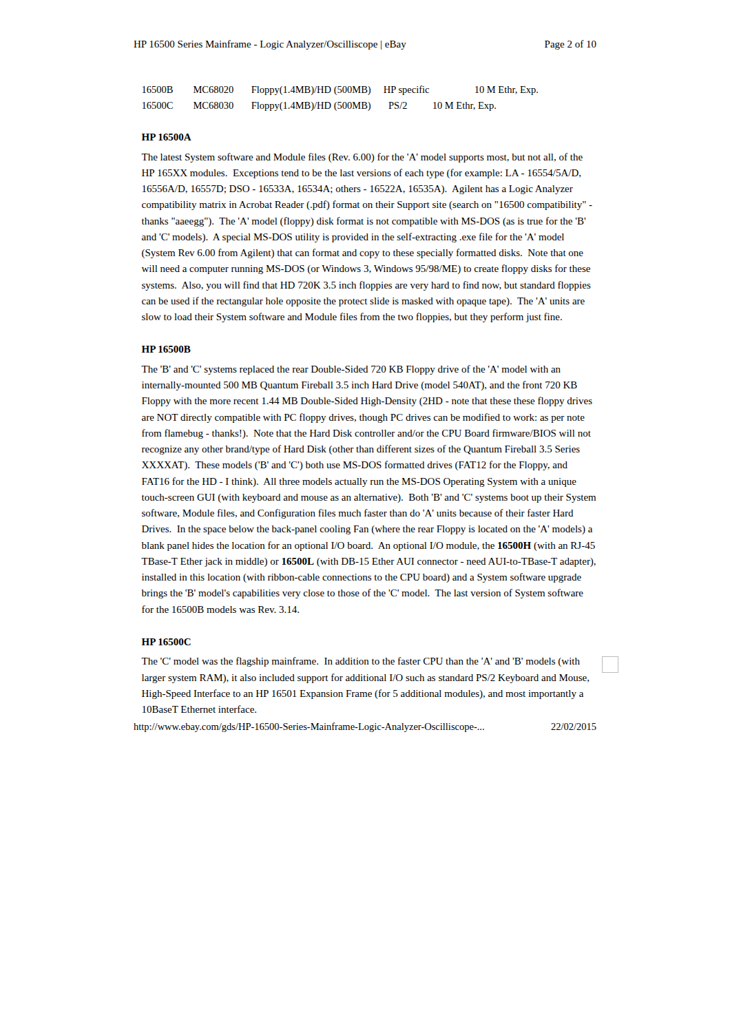HP 16500 Series Mainframe - Logic Analyzer/Oscilliscope | eBay
Page 2 of 10
16500B MC68020 Floppy(1.4MB)/HD (500MB) HP specific 10 M Ethr, Exp.
16500C MC68030 Floppy(1.4MB)/HD (500MB) PS/2 10 M Ethr, Exp.
HP 16500A
The latest System software and Module files (Rev. 6.00) for the 'A' model supports most, but not all, of the HP 165XX modules. Exceptions tend to be the last versions of each type (for example: LA - 16554/5A/D, 16556A/D, 16557D; DSO - 16533A, 16534A; others - 16522A, 16535A). Agilent has a Logic Analyzer compatibility matrix in Acrobat Reader (.pdf) format on their Support site (search on "16500 compatibility" - thanks "aaeegg"). The 'A' model (floppy) disk format is not compatible with MS-DOS (as is true for the 'B' and 'C' models). A special MS-DOS utility is provided in the self-extracting .exe file for the 'A' model (System Rev 6.00 from Agilent) that can format and copy to these specially formatted disks. Note that one will need a computer running MS-DOS (or Windows 3, Windows 95/98/ME) to create floppy disks for these systems. Also, you will find that HD 720K 3.5 inch floppies are very hard to find now, but standard floppies can be used if the rectangular hole opposite the protect slide is masked with opaque tape). The 'A' units are slow to load their System software and Module files from the two floppies, but they perform just fine.
HP 16500B
The 'B' and 'C' systems replaced the rear Double-Sided 720 KB Floppy drive of the 'A' model with an internally-mounted 500 MB Quantum Fireball 3.5 inch Hard Drive (model 540AT), and the front 720 KB Floppy with the more recent 1.44 MB Double-Sided High-Density (2HD - note that these these floppy drives are NOT directly compatible with PC floppy drives, though PC drives can be modified to work: as per note from flamebug - thanks!). Note that the Hard Disk controller and/or the CPU Board firmware/BIOS will not recognize any other brand/type of Hard Disk (other than different sizes of the Quantum Fireball 3.5 Series XXXXAT). These models ('B' and 'C') both use MS-DOS formatted drives (FAT12 for the Floppy, and FAT16 for the HD - I think). All three models actually run the MS-DOS Operating System with a unique touch-screen GUI (with keyboard and mouse as an alternative). Both 'B' and 'C' systems boot up their System software, Module files, and Configuration files much faster than do 'A' units because of their faster Hard Drives. In the space below the back-panel cooling Fan (where the rear Floppy is located on the 'A' models) a blank panel hides the location for an optional I/O board. An optional I/O module, the 16500H (with an RJ-45 TBase-T Ether jack in middle) or 16500L (with DB-15 Ether AUI connector - need AUI-to-TBase-T adapter), installed in this location (with ribbon-cable connections to the CPU board) and a System software upgrade brings the 'B' model's capabilities very close to those of the 'C' model. The last version of System software for the 16500B models was Rev. 3.14.
HP 16500C
The 'C' model was the flagship mainframe. In addition to the faster CPU than the 'A' and 'B' models (with larger system RAM), it also included support for additional I/O such as standard PS/2 Keyboard and Mouse, High-Speed Interface to an HP 16501 Expansion Frame (for 5 additional modules), and most importantly a 10BaseT Ethernet interface.
http://www.ebay.com/gds/HP-16500-Series-Mainframe-Logic-Analyzer-Oscilliscope-...
22/02/2015